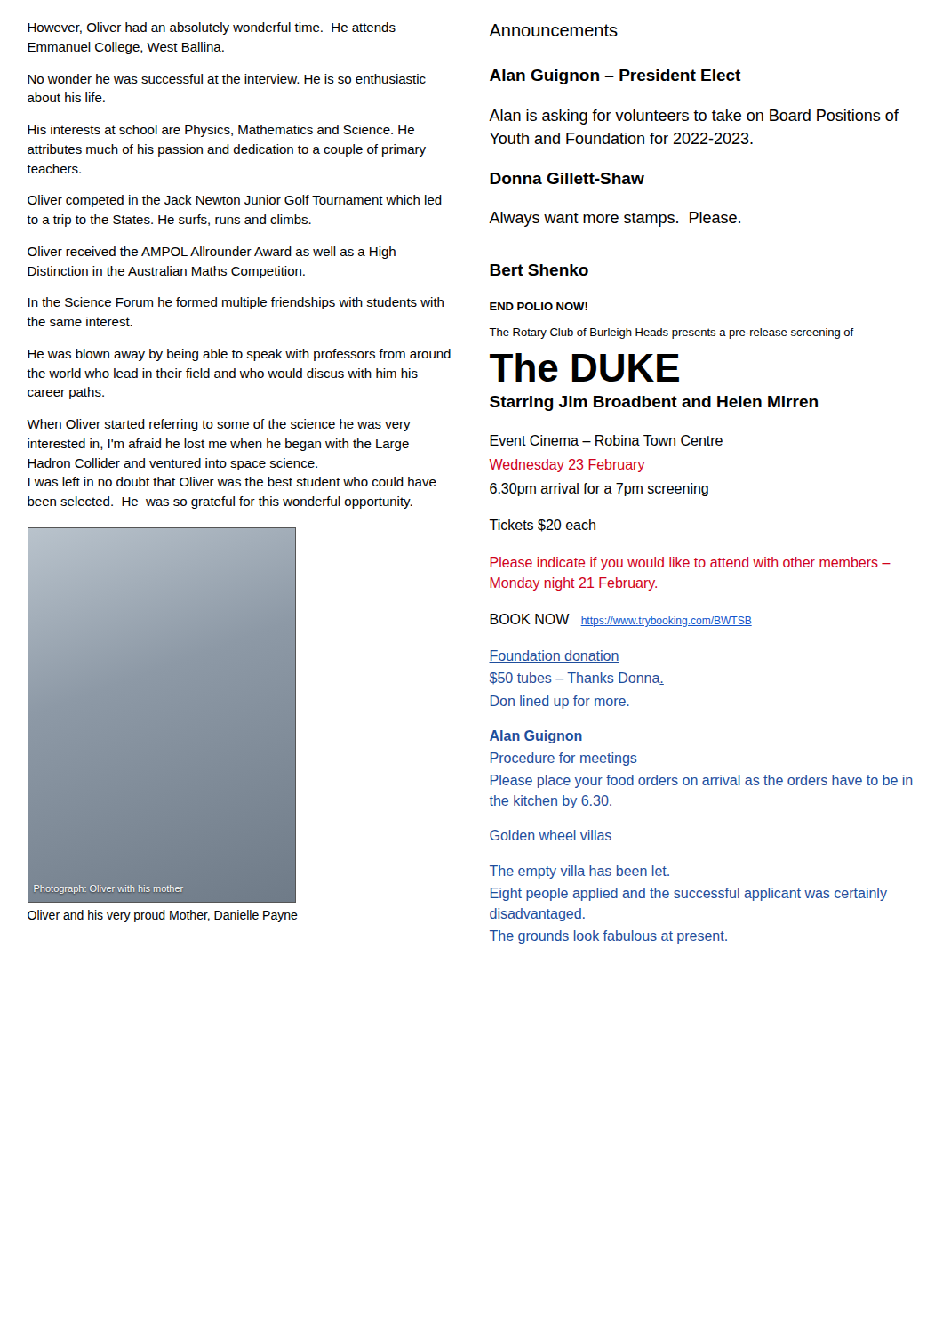However, Oliver had an absolutely wonderful time. He attends Emmanuel College, West Ballina.
No wonder he was successful at the interview. He is so enthusiastic about his life.
His interests at school are Physics, Mathematics and Science. He attributes much of his passion and dedication to a couple of primary teachers.
Oliver competed in the Jack Newton Junior Golf Tournament which led to a trip to the States. He surfs, runs and climbs.
Oliver received the AMPOL Allrounder Award as well as a High Distinction in the Australian Maths Competition.
In the Science Forum he formed multiple friendships with students with the same interest.
He was blown away by being able to speak with professors from around the world who lead in their field and who would discus with him his career paths.
When Oliver started referring to some of the science he was very interested in, I'm afraid he lost me when he began with the Large Hadron Collider and ventured into space science.
I was left in no doubt that Oliver was the best student who could have been selected. He was so grateful for this wonderful opportunity.
Photograph: Oliver with his mother
Oliver and his very proud Mother, Danielle Payne
Announcements
Alan Guignon – President Elect
Alan is asking for volunteers to take on Board Positions of Youth and Foundation for 2022-2023.
Donna Gillett-Shaw
Always want more stamps. Please.
Bert Shenko
END POLIO NOW!
The Rotary Club of Burleigh Heads presents a pre-release screening of
The DUKE
Starring Jim Broadbent and Helen Mirren
Event Cinema – Robina Town Centre
Wednesday 23 February
6.30pm arrival for a 7pm screening
Tickets $20 each
Please indicate if you would like to attend with other members – Monday night 21 February.
BOOK NOW https://www.trybooking.com/BWTSB
Foundation donation
$50 tubes – Thanks Donna.
Don lined up for more.
Alan Guignon
Procedure for meetings
Please place your food orders on arrival as the orders have to be in the kitchen by 6.30.
Golden wheel villas
The empty villa has been let.
Eight people applied and the successful applicant was certainly disadvantaged.
The grounds look fabulous at present.